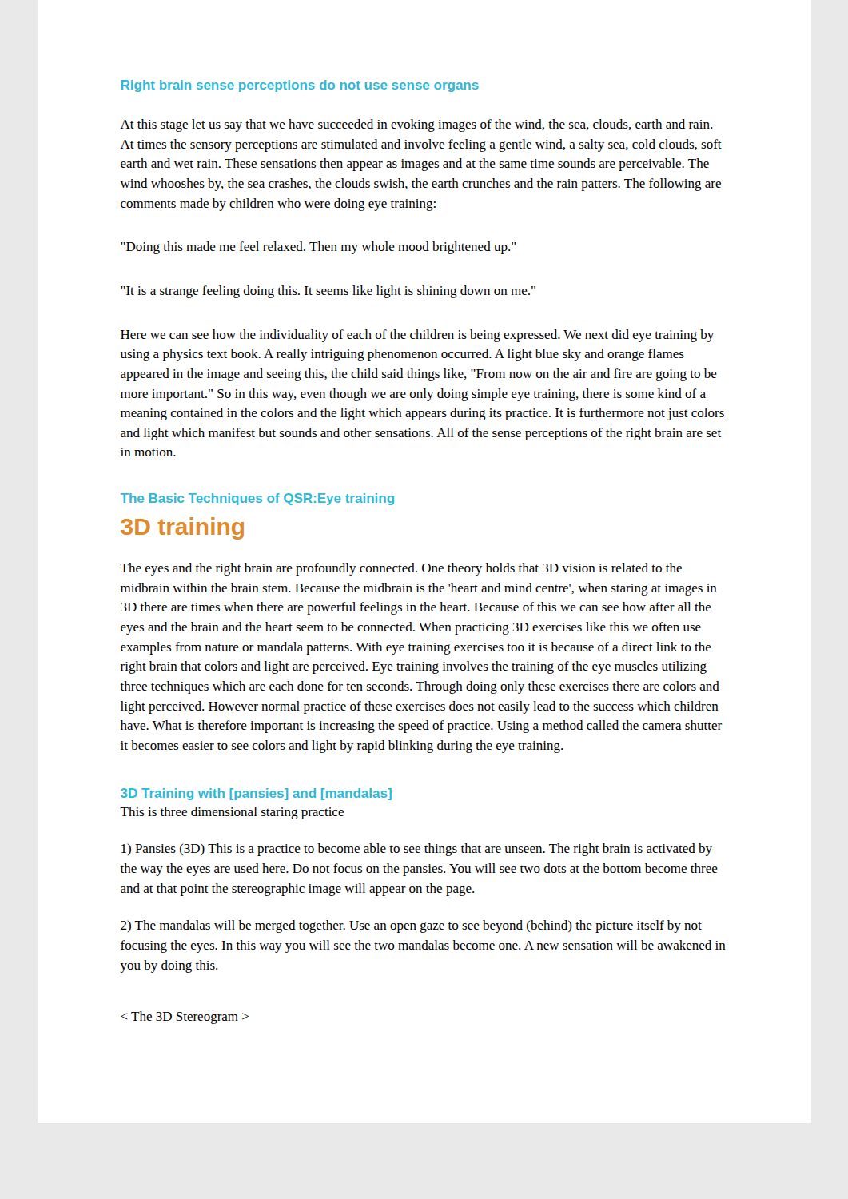Right brain sense perceptions do not use sense organs
At this stage let us say that we have succeeded in evoking images of the wind, the sea, clouds, earth and rain. At times the sensory perceptions are stimulated and involve feeling a gentle wind, a salty sea, cold clouds, soft earth and wet rain. These sensations then appear as images and at the same time sounds are perceivable. The wind whooshes by, the sea crashes, the clouds swish, the earth crunches and the rain patters. The following are comments made by children who were doing eye training:
"Doing this made me feel relaxed. Then my whole mood brightened up."
"It is a strange feeling doing this. It seems like light is shining down on me."
Here we can see how the individuality of each of the children is being expressed. We next did eye training by using a physics text book. A really intriguing phenomenon occurred. A light blue sky and orange flames appeared in the image and seeing this, the child said things like, "From now on the air and fire are going to be more important." So in this way, even though we are only doing simple eye training, there is some kind of a meaning contained in the colors and the light which appears during its practice. It is furthermore not just colors and light which manifest but sounds and other sensations. All of the sense perceptions of the right brain are set in motion.
The Basic Techniques of QSR:Eye training
3D training
The eyes and the right brain are profoundly connected. One theory holds that 3D vision is related to the midbrain within the brain stem. Because the midbrain is the 'heart and mind centre', when staring at images in 3D there are times when there are powerful feelings in the heart. Because of this we can see how after all the eyes and the brain and the heart seem to be connected. When practicing 3D exercises like this we often use examples from nature or mandala patterns. With eye training exercises too it is because of a direct link to the right brain that colors and light are perceived. Eye training involves the training of the eye muscles utilizing three techniques which are each done for ten seconds. Through doing only these exercises there are colors and light perceived. However normal practice of these exercises does not easily lead to the success which children have. What is therefore important is increasing the speed of practice. Using a method called the camera shutter it becomes easier to see colors and light by rapid blinking during the eye training.
3D Training with [pansies] and [mandalas]
This is three dimensional staring practice
1) Pansies (3D) This is a practice to become able to see things that are unseen. The right brain is activated by the way the eyes are used here. Do not focus on the pansies. You will see two dots at the bottom become three and at that point the stereographic image will appear on the page.
2) The mandalas will be merged together. Use an open gaze to see beyond (behind) the picture itself by not focusing the eyes. In this way you will see the two mandalas become one. A new sensation will be awakened in you by doing this.
< The 3D Stereogram >